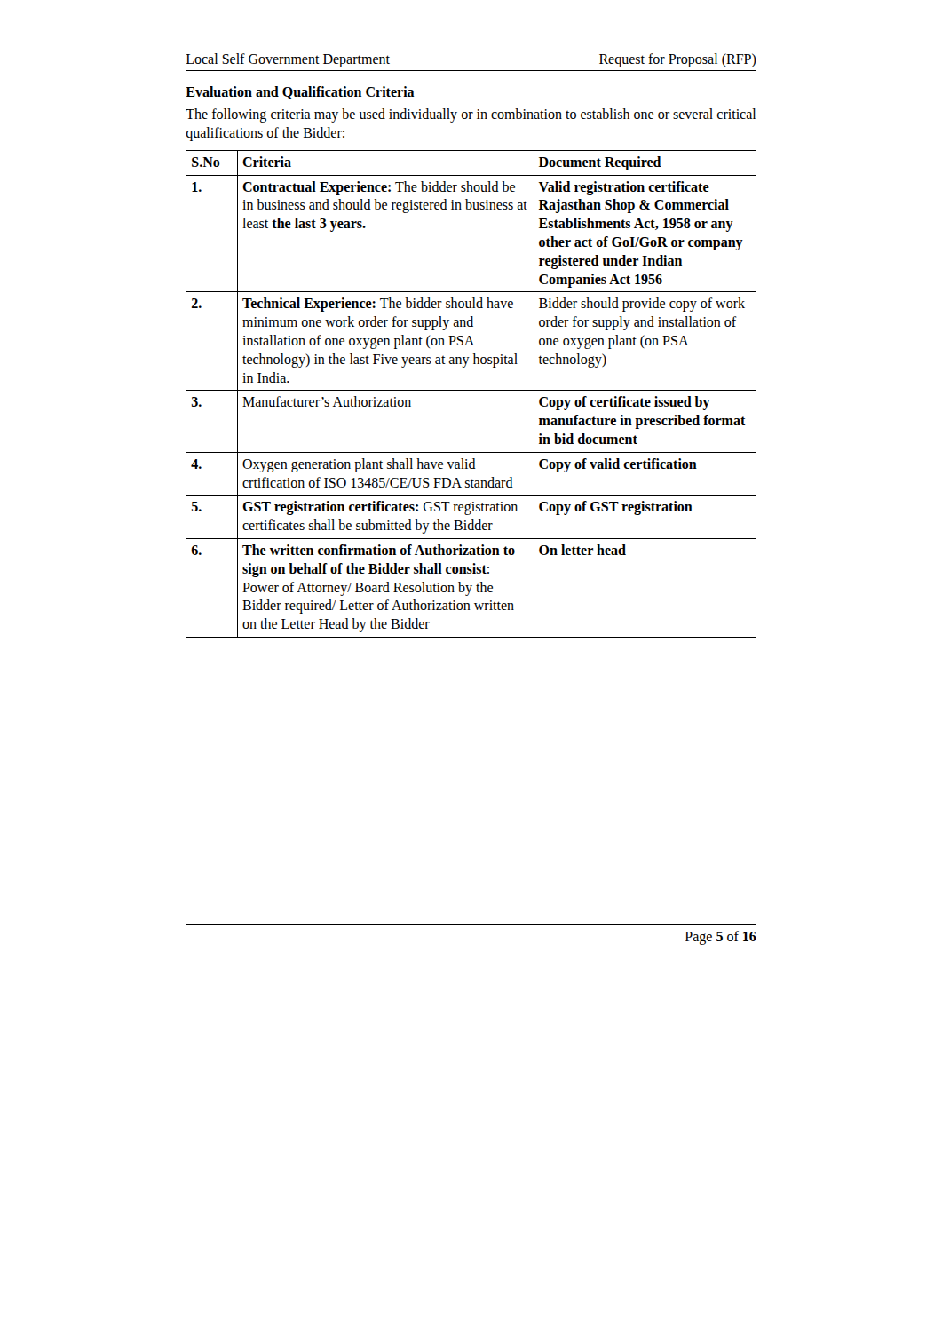Local Self Government Department
Request for Proposal (RFP)
Evaluation and Qualification Criteria
The following criteria may be used individually or in combination to establish one or several critical qualifications of the Bidder:
| S.No | Criteria | Document Required |
| --- | --- | --- |
| 1. | Contractual Experience: The bidder should be in business and should be registered in business at least the last 3 years. | Valid registration certificate Rajasthan Shop & Commercial Establishments Act, 1958 or any other act of GoI/GoR or company registered under Indian Companies Act 1956 |
| 2. | Technical Experience: The bidder should have minimum one work order for supply and installation of one oxygen plant (on PSA technology) in the last Five years at any hospital in India. | Bidder should provide copy of work order for supply and installation of one oxygen plant (on PSA technology) |
| 3. | Manufacturer’s Authorization | Copy of certificate issued by manufacture in prescribed format in bid document |
| 4. | Oxygen generation plant shall have valid crtification of ISO 13485/CE/US FDA standard | Copy of valid certification |
| 5. | GST registration certificates: GST registration certificates shall be submitted by the Bidder | Copy of GST registration |
| 6. | The written confirmation of Authorization to sign on behalf of the Bidder shall consist : Power of Attorney/ Board Resolution by the Bidder required/ Letter of Authorization written on the Letter Head by the Bidder | On letter head |
Page 5 of 16